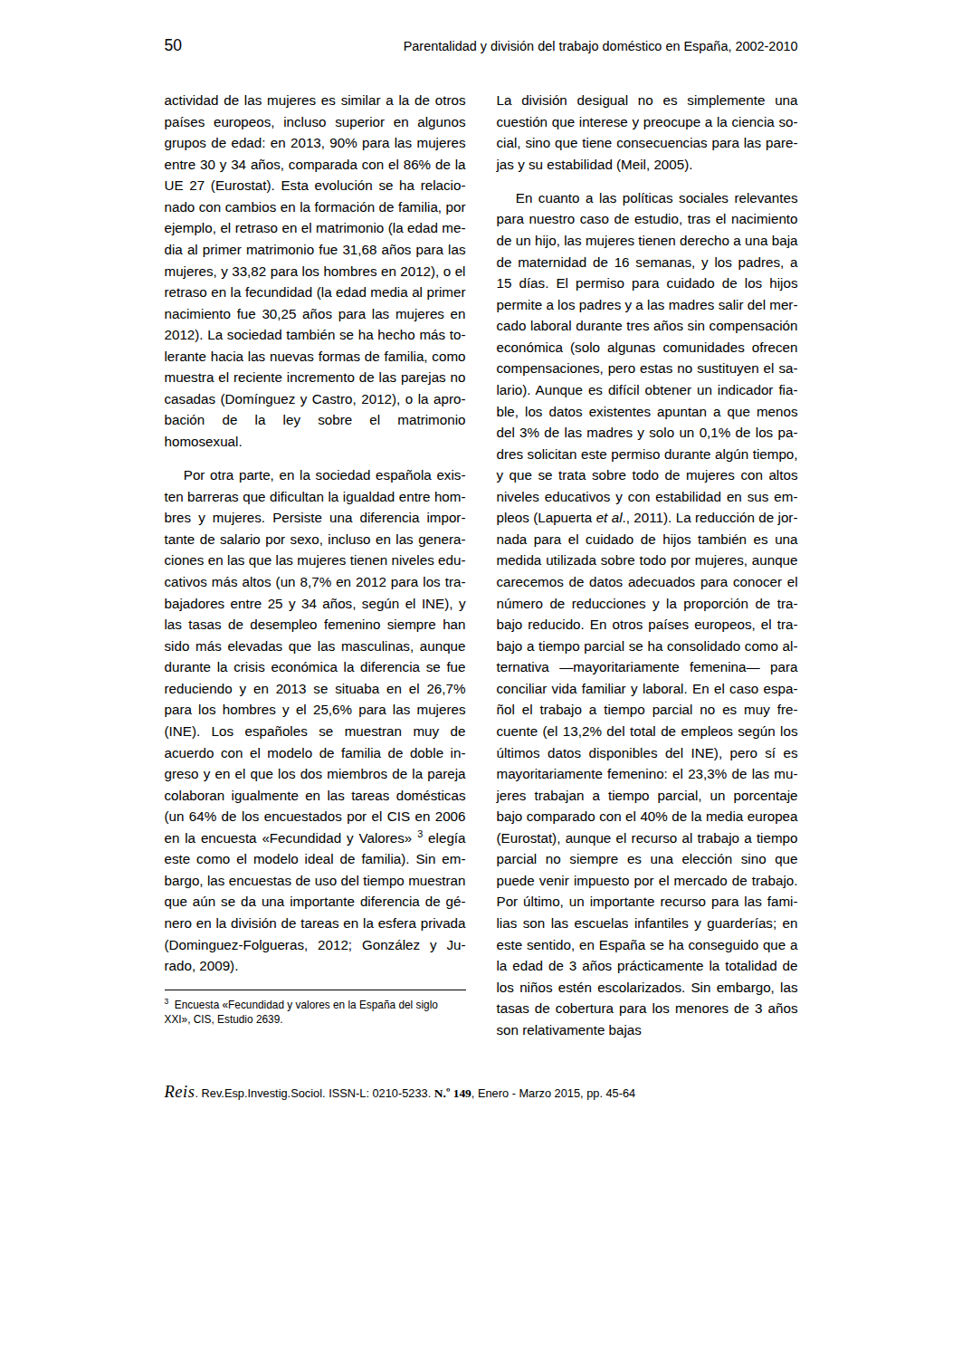50 Parentalidad y división del trabajo doméstico en España, 2002-2010
actividad de las mujeres es similar a la de otros países europeos, incluso superior en algunos grupos de edad: en 2013, 90% para las mujeres entre 30 y 34 años, comparada con el 86% de la UE 27 (Eurostat). Esta evolución se ha relacionado con cambios en la formación de familia, por ejemplo, el retraso en el matrimonio (la edad media al primer matrimonio fue 31,68 años para las mujeres, y 33,82 para los hombres en 2012), o el retraso en la fecundidad (la edad media al primer nacimiento fue 30,25 años para las mujeres en 2012). La sociedad también se ha hecho más tolerante hacia las nuevas formas de familia, como muestra el reciente incremento de las parejas no casadas (Domínguez y Castro, 2012), o la aprobación de la ley sobre el matrimonio homosexual.
Por otra parte, en la sociedad española existen barreras que dificultan la igualdad entre hombres y mujeres. Persiste una diferencia importante de salario por sexo, incluso en las generaciones en las que las mujeres tienen niveles educativos más altos (un 8,7% en 2012 para los trabajadores entre 25 y 34 años, según el INE), y las tasas de desempleo femenino siempre han sido más elevadas que las masculinas, aunque durante la crisis económica la diferencia se fue reduciendo y en 2013 se situaba en el 26,7% para los hombres y el 25,6% para las mujeres (INE). Los españoles se muestran muy de acuerdo con el modelo de familia de doble ingreso y en el que los dos miembros de la pareja colaboran igualmente en las tareas domésticas (un 64% de los encuestados por el CIS en 2006 en la encuesta «Fecundidad y Valores» 3 elegía este como el modelo ideal de familia). Sin embargo, las encuestas de uso del tiempo muestran que aún se da una importante diferencia de género en la división de tareas en la esfera privada (Dominguez-Folgueras, 2012; González y Jurado, 2009).
3 Encuesta «Fecundidad y valores en la España del siglo XXI», CIS, Estudio 2639.
La división desigual no es simplemente una cuestión que interese y preocupe a la ciencia social, sino que tiene consecuencias para las parejas y su estabilidad (Meil, 2005).
En cuanto a las políticas sociales relevantes para nuestro caso de estudio, tras el nacimiento de un hijo, las mujeres tienen derecho a una baja de maternidad de 16 semanas, y los padres, a 15 días. El permiso para cuidado de los hijos permite a los padres y a las madres salir del mercado laboral durante tres años sin compensación económica (solo algunas comunidades ofrecen compensaciones, pero estas no sustituyen el salario). Aunque es difícil obtener un indicador fiable, los datos existentes apuntan a que menos del 3% de las madres y solo un 0,1% de los padres solicitan este permiso durante algún tiempo, y que se trata sobre todo de mujeres con altos niveles educativos y con estabilidad en sus empleos (Lapuerta et al., 2011). La reducción de jornada para el cuidado de hijos también es una medida utilizada sobre todo por mujeres, aunque carecemos de datos adecuados para conocer el número de reducciones y la proporción de trabajo reducido. En otros países europeos, el trabajo a tiempo parcial se ha consolidado como alternativa —mayoritariamente femenina— para conciliar vida familiar y laboral. En el caso español el trabajo a tiempo parcial no es muy frecuente (el 13,2% del total de empleos según los últimos datos disponibles del INE), pero sí es mayoritariamente femenino: el 23,3% de las mujeres trabajan a tiempo parcial, un porcentaje bajo comparado con el 40% de la media europea (Eurostat), aunque el recurso al trabajo a tiempo parcial no siempre es una elección sino que puede venir impuesto por el mercado de trabajo. Por último, un importante recurso para las familias son las escuelas infantiles y guarderías; en este sentido, en España se ha conseguido que a la edad de 3 años prácticamente la totalidad de los niños estén escolarizados. Sin embargo, las tasas de cobertura para los menores de 3 años son relativamente bajas
Reis. Rev.Esp.Investig.Sociol. ISSN-L: 0210-5233. N.º 149, Enero - Marzo 2015, pp. 45-64